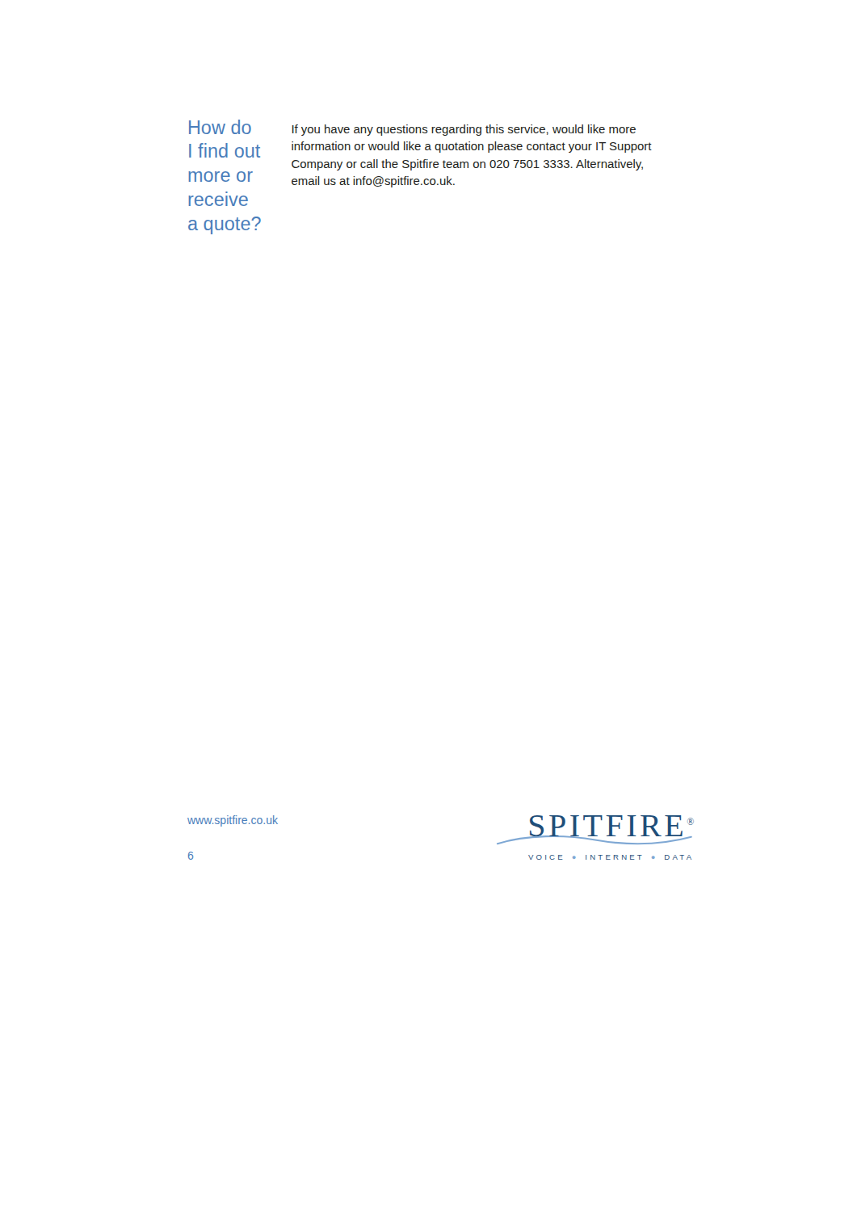How do
I find out
more or
receive
a quote?
If you have any questions regarding this service, would like more information or would like a quotation please contact your IT Support Company or call the Spitfire team on 020 7501 3333. Alternatively, email us at info@spitfire.co.uk.
www.spitfire.co.uk
6
SPITFIRE®
VOICE ● INTERNET ● DATA